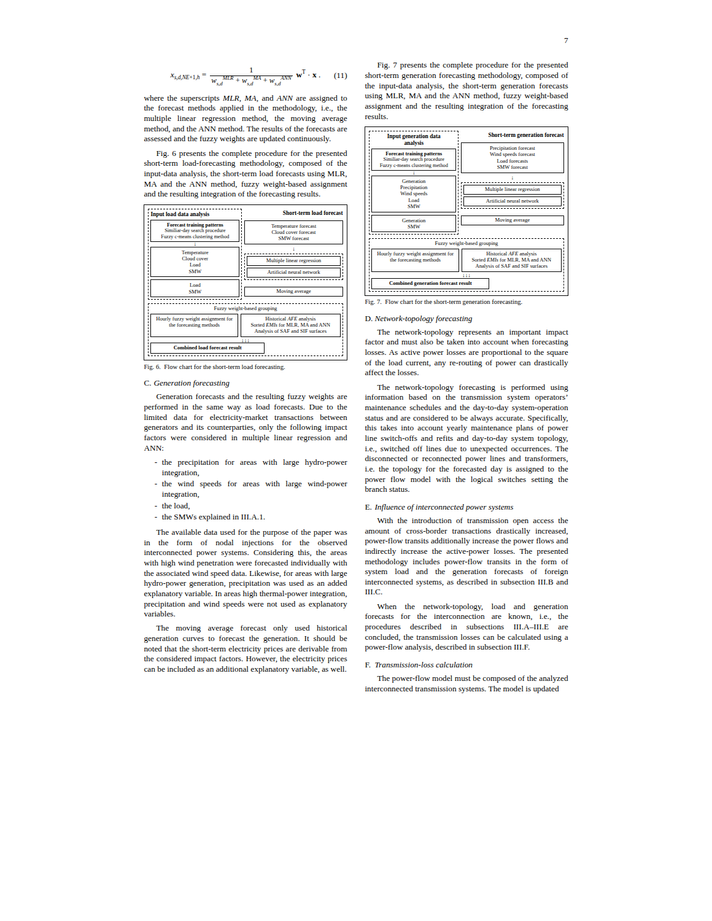7
xs,d,NE+1,h = 1 ws,dMLR + ws,dMA + ws,dANN wT · x . (11)
where the superscripts MLR, MA, and ANN are assigned to the forecast methods applied in the methodology, i.e., the multiple linear regression method, the moving average method, and the ANN method. The results of the forecasts are assessed and the fuzzy weights are updated continuously.
Fig. 6 presents the complete procedure for the presented short-term load-forecasting methodology, composed of the input-data analysis, the short-term load forecasts using MLR, MA and the ANN method, fuzzy weight-based assignment and the resulting integration of the forecasting results.
Input load data analysis
Forecast training patterns
Similiar-day search procedure
Fuzzy c-means clustering method
↓
Temperature
Cloud cover
Load
SMW
Load
SMW
Short-term load forecast
Temperature forecast
Cloud cover forecast
SMW forecast
↓
Multiple linear regression
Artificial neural network
Moving average
Fuzzy weight-based grouping
Hourly fuzzy weight assignment for
the forecasting methods
Historical AFE analysis
Sorted EMIs for MLR, MA and ANN
Analysis of SAF and SIF surfaces
↓↓↓
Combined load forecast result
Fig. 6. Flow chart for the short-term load forecasting.
C. Generation forecasting
Generation forecasts and the resulting fuzzy weights are performed in the same way as load forecasts. Due to the limited data for electricity-market transactions between generators and its counterparties, only the following impact factors were considered in multiple linear regression and ANN:
the precipitation for areas with large hydro-power integration,
the wind speeds for areas with large wind-power integration,
the load,
the SMWs explained in III.A.1.
The available data used for the purpose of the paper was in the form of nodal injections for the observed interconnected power systems. Considering this, the areas with high wind penetration were forecasted individually with the associated wind speed data. Likewise, for areas with large hydro-power generation, precipitation was used as an added explanatory variable. In areas high thermal-power integration, precipitation and wind speeds were not used as explanatory variables.
The moving average forecast only used historical generation curves to forecast the generation. It should be noted that the short-term electricity prices are derivable from the considered impact factors. However, the electricity prices can be included as an additional explanatory variable, as well.
Fig. 7 presents the complete procedure for the presented short-term generation forecasting methodology, composed of the input-data analysis, the short-term generation forecasts using MLR, MA and the ANN method, fuzzy weight-based assignment and the resulting integration of the forecasting results.
Input generation data
analysis
Forecast training patterns
Similiar-day search procedure
Fuzzy c-means clustering method
↓
Generation
Precipitation
Wind speeds
Load
SMW
Generation
SMW
Short-term generation forecast
Precipitation forecast
Wind speeds forecast
Load forecasts
SMW forecast
↓
Multiple linear regression
Artificial neural network
Moving average
Fuzzy weight-based grouping
Hourly fuzzy weight assignment for
the forecasting methods
Historical AFE analysis
Sorted EMIs for MLR, MA and ANN
Analysis of SAF and SIF surfaces
↓↓↓
Combined generation forecast result
Fig. 7. Flow chart for the short-term generation forecasting.
D. Network-topology forecasting
The network-topology represents an important impact factor and must also be taken into account when forecasting losses. As active power losses are proportional to the square of the load current, any re-routing of power can drastically affect the losses.
The network-topology forecasting is performed using information based on the transmission system operators’ maintenance schedules and the day-to-day system-operation status and are considered to be always accurate. Specifically, this takes into account yearly maintenance plans of power line switch-offs and refits and day-to-day system topology, i.e., switched off lines due to unexpected occurrences. The disconnected or reconnected power lines and transformers, i.e. the topology for the forecasted day is assigned to the power flow model with the logical switches setting the branch status.
E. Influence of interconnected power systems
With the introduction of transmission open access the amount of cross-border transactions drastically increased, power-flow transits additionally increase the power flows and indirectly increase the active-power losses. The presented methodology includes power-flow transits in the form of system load and the generation forecasts of foreign interconnected systems, as described in subsection III.B and III.C.
When the network-topology, load and generation forecasts for the interconnection are known, i.e., the procedures described in subsections III.A–III.E are concluded, the transmission losses can be calculated using a power-flow analysis, described in subsection III.F.
F. Transmission-loss calculation
The power-flow model must be composed of the analyzed interconnected transmission systems. The model is updated